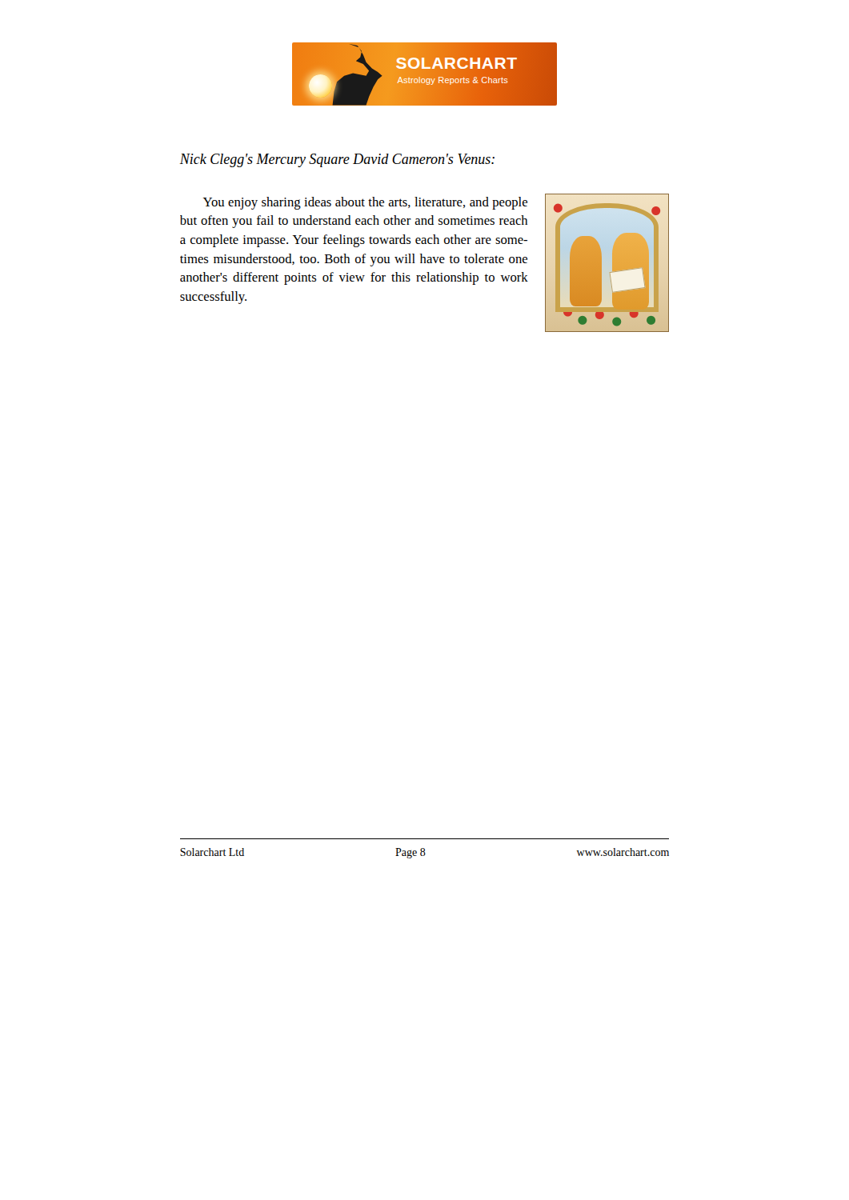SOLARCHART Astrology Reports & Charts
Nick Clegg's Mercury Square David Cameron's Venus:
You enjoy sharing ideas about the arts, literature, and people but often you fail to understand each other and sometimes reach a complete impasse. Your feelings towards each other are sometimes misunderstood, too. Both of you will have to tolerate one another's different points of view for this relationship to work successfully.
Solarchart Ltd
Page 8
www.solarchart.com